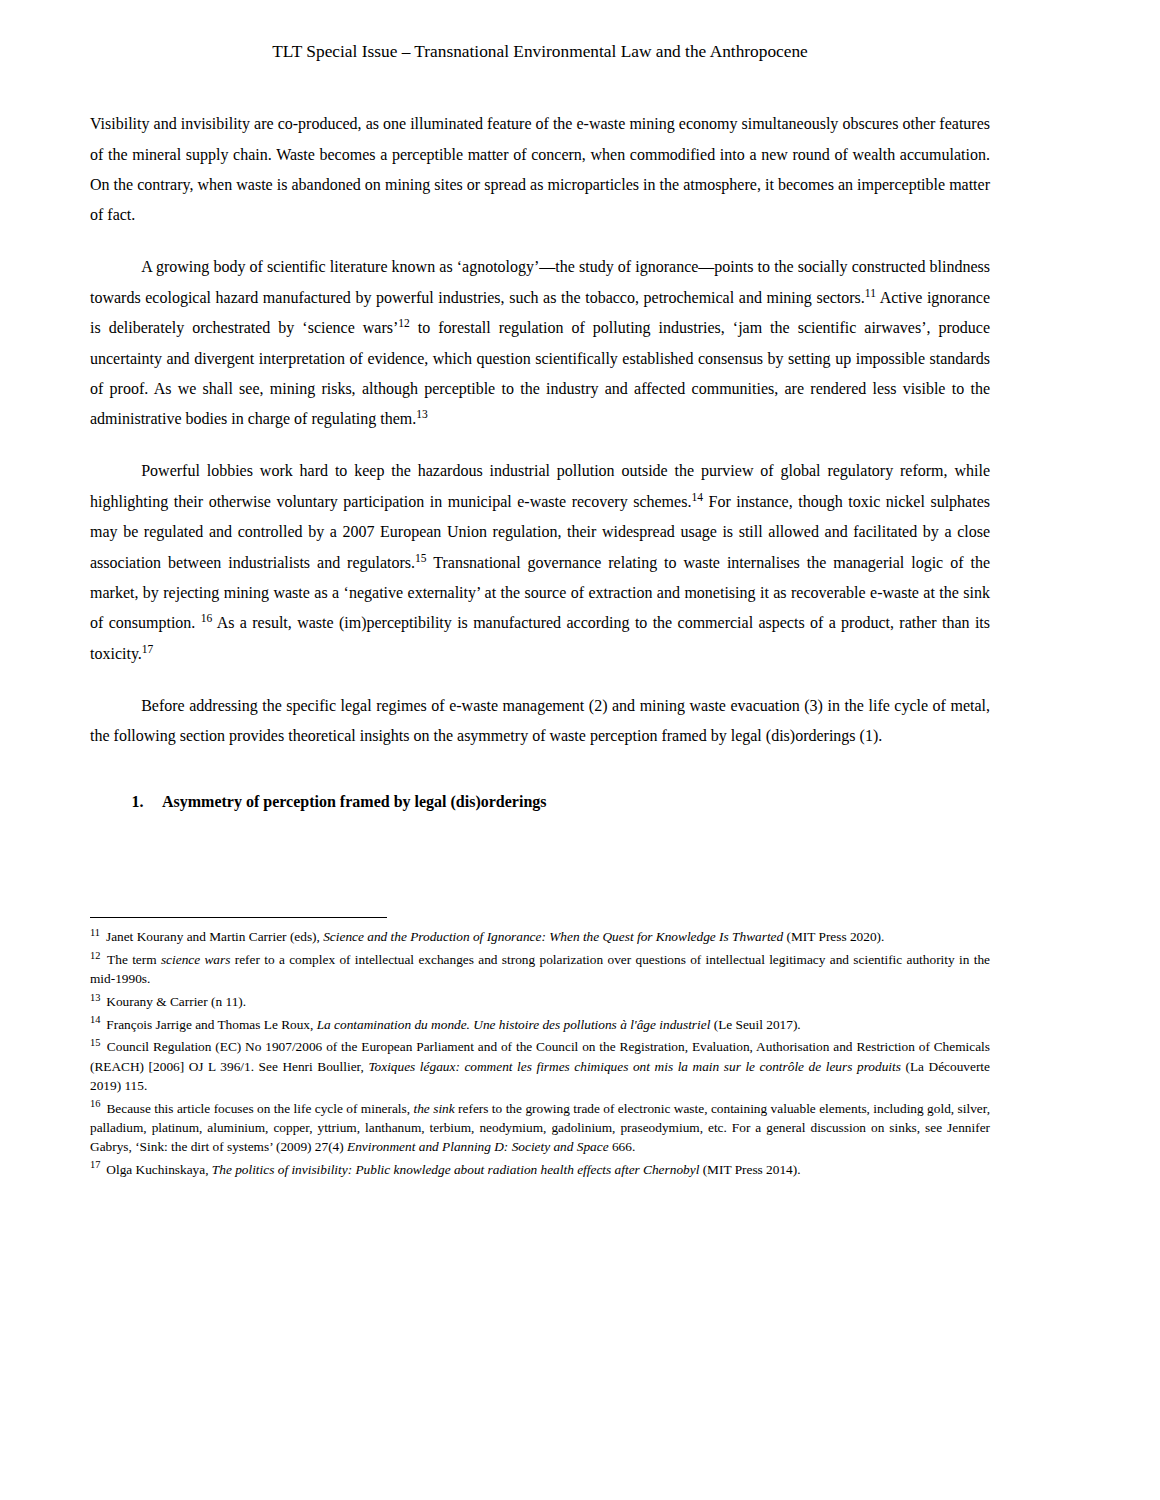TLT Special Issue – Transnational Environmental Law and the Anthropocene
Visibility and invisibility are co-produced, as one illuminated feature of the e-waste mining economy simultaneously obscures other features of the mineral supply chain. Waste becomes a perceptible matter of concern, when commodified into a new round of wealth accumulation. On the contrary, when waste is abandoned on mining sites or spread as microparticles in the atmosphere, it becomes an imperceptible matter of fact.
A growing body of scientific literature known as ‘agnotology’—the study of ignorance—points to the socially constructed blindness towards ecological hazard manufactured by powerful industries, such as the tobacco, petrochemical and mining sectors.11 Active ignorance is deliberately orchestrated by ‘science wars’12 to forestall regulation of polluting industries, ‘jam the scientific airwaves’, produce uncertainty and divergent interpretation of evidence, which question scientifically established consensus by setting up impossible standards of proof. As we shall see, mining risks, although perceptible to the industry and affected communities, are rendered less visible to the administrative bodies in charge of regulating them.13
Powerful lobbies work hard to keep the hazardous industrial pollution outside the purview of global regulatory reform, while highlighting their otherwise voluntary participation in municipal e-waste recovery schemes.14 For instance, though toxic nickel sulphates may be regulated and controlled by a 2007 European Union regulation, their widespread usage is still allowed and facilitated by a close association between industrialists and regulators.15 Transnational governance relating to waste internalises the managerial logic of the market, by rejecting mining waste as a ‘negative externality’ at the source of extraction and monetising it as recoverable e-waste at the sink of consumption. 16 As a result, waste (im)perceptibility is manufactured according to the commercial aspects of a product, rather than its toxicity.17
Before addressing the specific legal regimes of e-waste management (2) and mining waste evacuation (3) in the life cycle of metal, the following section provides theoretical insights on the asymmetry of waste perception framed by legal (dis)orderings (1).
1. Asymmetry of perception framed by legal (dis)orderings
11 Janet Kourany and Martin Carrier (eds), Science and the Production of Ignorance: When the Quest for Knowledge Is Thwarted (MIT Press 2020).
12 The term science wars refer to a complex of intellectual exchanges and strong polarization over questions of intellectual legitimacy and scientific authority in the mid-1990s.
13 Kourany & Carrier (n 11).
14 François Jarrige and Thomas Le Roux, La contamination du monde. Une histoire des pollutions à l'âge industriel (Le Seuil 2017).
15 Council Regulation (EC) No 1907/2006 of the European Parliament and of the Council on the Registration, Evaluation, Authorisation and Restriction of Chemicals (REACH) [2006] OJ L 396/1. See Henri Boullier, Toxiques légaux: comment les firmes chimiques ont mis la main sur le contrôle de leurs produits (La Découverte 2019) 115.
16 Because this article focuses on the life cycle of minerals, the sink refers to the growing trade of electronic waste, containing valuable elements, including gold, silver, palladium, platinum, aluminium, copper, yttrium, lanthanum, terbium, neodymium, gadolinium, praseodymium, etc. For a general discussion on sinks, see Jennifer Gabrys, ‘Sink: the dirt of systems’ (2009) 27(4) Environment and Planning D: Society and Space 666.
17 Olga Kuchinskaya, The politics of invisibility: Public knowledge about radiation health effects after Chernobyl (MIT Press 2014).